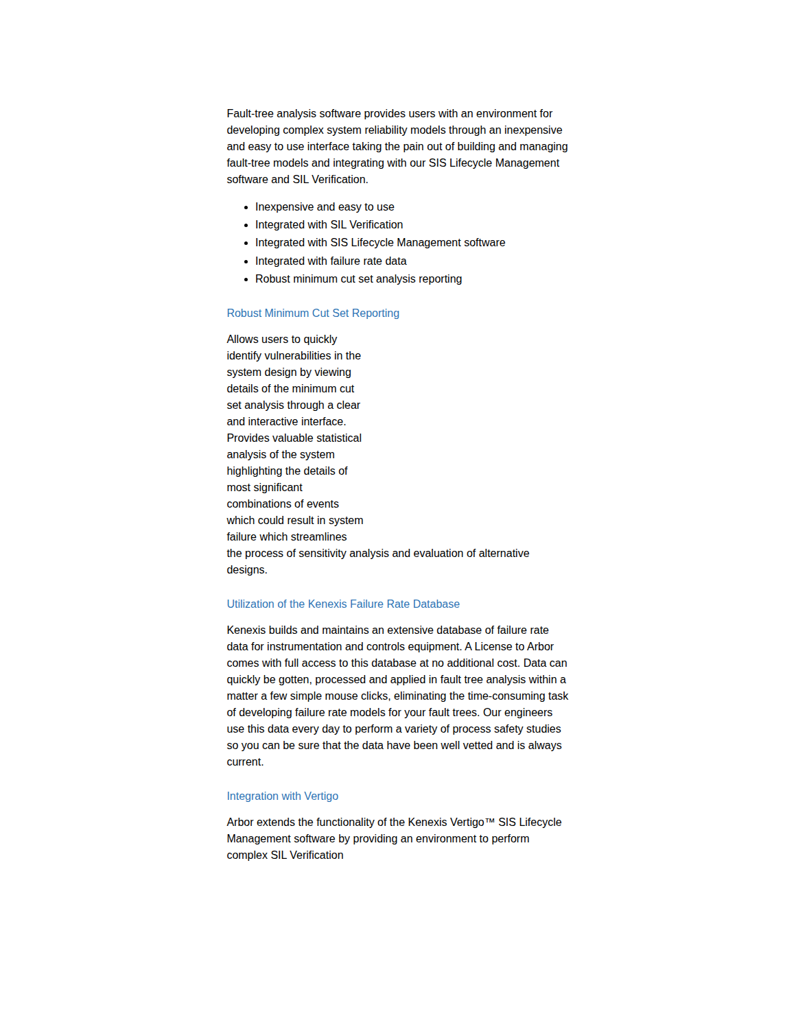Fault-tree analysis software provides users with an environment for developing complex system reliability models through an inexpensive and easy to use interface taking the pain out of building and managing fault-tree models and integrating with our SIS Lifecycle Management software and SIL Verification.
Inexpensive and easy to use
Integrated with SIL Verification
Integrated with SIS Lifecycle Management software
Integrated with failure rate data
Robust minimum cut set analysis reporting
Robust Minimum Cut Set Reporting
Allows users to quickly identify vulnerabilities in the system design by viewing details of the minimum cut set analysis through a clear and interactive interface. Provides valuable statistical analysis of the system highlighting the details of most significant combinations of events which could result in system failure which streamlines the process of sensitivity analysis and evaluation of alternative designs.
Utilization of the Kenexis Failure Rate Database
Kenexis builds and maintains an extensive database of failure rate data for instrumentation and controls equipment. A License to Arbor comes with full access to this database at no additional cost. Data can quickly be gotten, processed and applied in fault tree analysis within a matter a few simple mouse clicks, eliminating the time-consuming task of developing failure rate models for your fault trees. Our engineers use this data every day to perform a variety of process safety studies so you can be sure that the data have been well vetted and is always current.
Integration with Vertigo
Arbor extends the functionality of the Kenexis Vertigo™ SIS Lifecycle Management software by providing an environment to perform complex SIL Verification